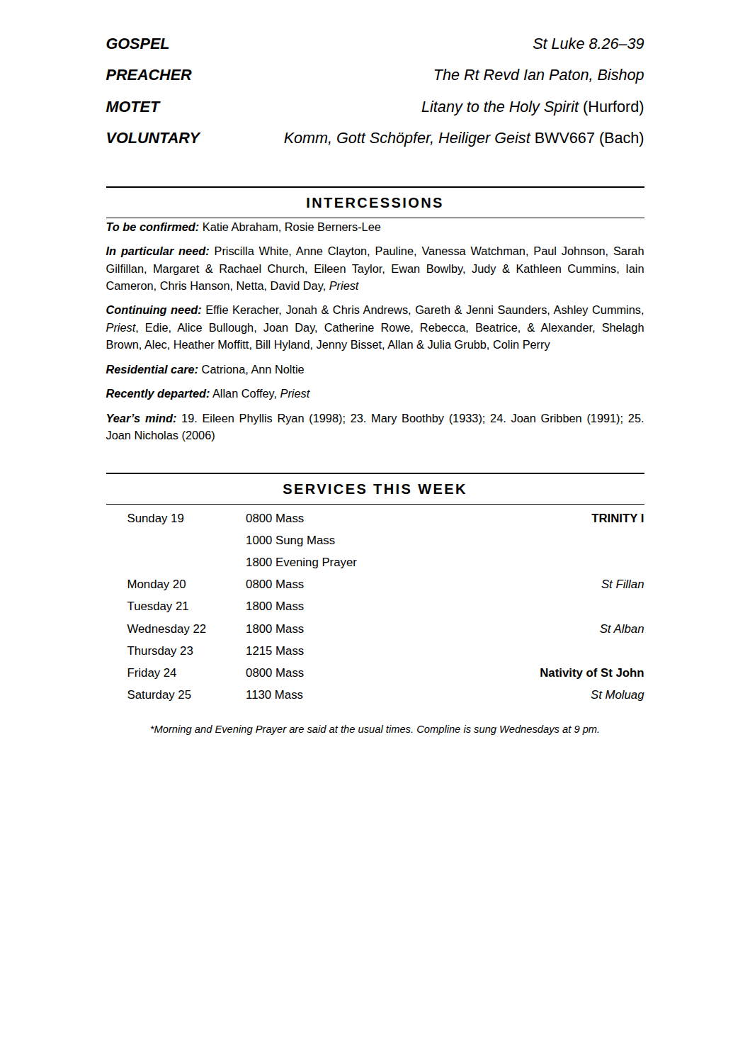| GOSPEL | St Luke 8.26–39 |
| PREACHER | The Rt Revd Ian Paton, Bishop |
| MOTET | Litany to the Holy Spirit (Hurford) |
| VOLUNTARY | Komm, Gott Schöpfer, Heiliger Geist BWV667 (Bach) |
INTERCESSIONS
To be confirmed: Katie Abraham, Rosie Berners-Lee
In particular need: Priscilla White, Anne Clayton, Pauline, Vanessa Watchman, Paul Johnson, Sarah Gilfillan, Margaret & Rachael Church, Eileen Taylor, Ewan Bowlby, Judy & Kathleen Cummins, Iain Cameron, Chris Hanson, Netta, David Day, Priest
Continuing need: Effie Keracher, Jonah & Chris Andrews, Gareth & Jenni Saunders, Ashley Cummins, Priest, Edie, Alice Bullough, Joan Day, Catherine Rowe, Rebecca, Beatrice, & Alexander, Shelagh Brown, Alec, Heather Moffitt, Bill Hyland, Jenny Bisset, Allan & Julia Grubb, Colin Perry
Residential care: Catriona, Ann Noltie
Recently departed: Allan Coffey, Priest
Year’s mind: 19. Eileen Phyllis Ryan (1998); 23. Mary Boothby (1933); 24. Joan Gribben (1991); 25. Joan Nicholas (2006)
SERVICES THIS WEEK
| Sunday 19 | 0800 Mass | TRINITY I |
| | 1000 Sung Mass | |
| | 1800 Evening Prayer | |
| Monday 20 | 0800 Mass | St Fillan |
| Tuesday 21 | 1800 Mass | |
| Wednesday 22 | 1800 Mass | St Alban |
| Thursday 23 | 1215 Mass | |
| Friday 24 | 0800 Mass | Nativity of St John |
| Saturday 25 | 1130 Mass | St Moluag |
*Morning and Evening Prayer are said at the usual times. Compline is sung Wednesdays at 9 pm.